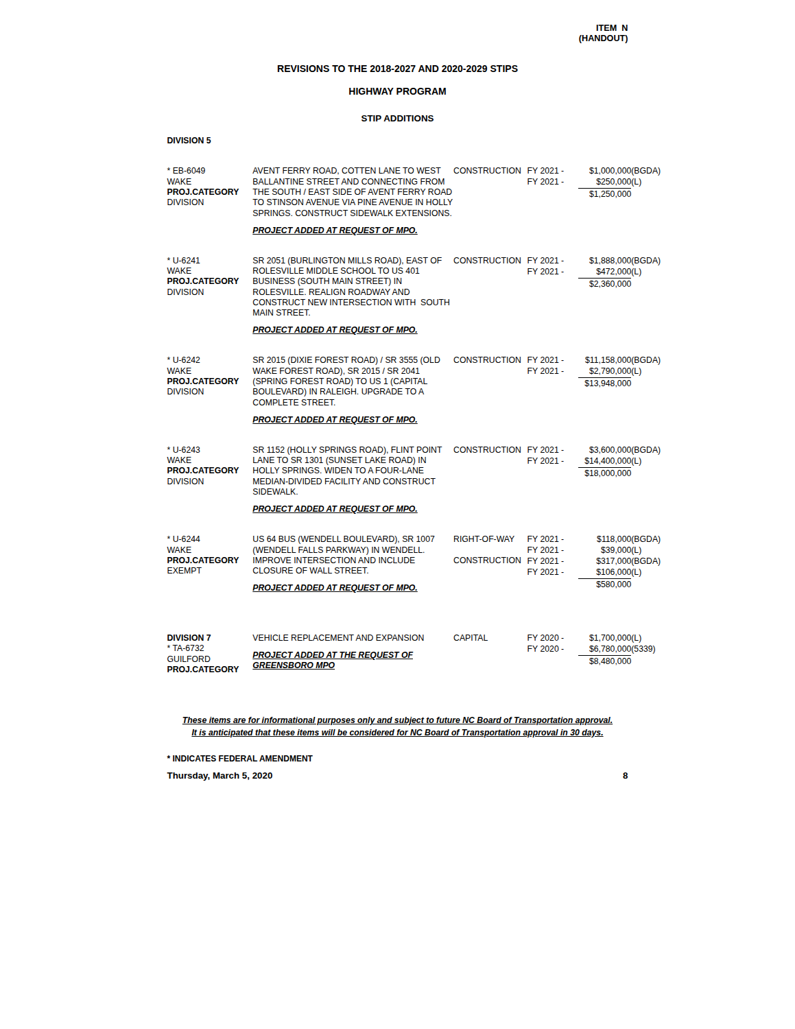ITEM N
(HANDOUT)
REVISIONS TO THE 2018-2027 AND 2020-2029 STIPS
HIGHWAY PROGRAM
STIP ADDITIONS
| DIVISION 5 | | | | | |
| * EB-6049 WAKE PROJ.CATEGORY DIVISION | AVENT FERRY ROAD, COTTEN LANE TO WEST BALLANTINE STREET AND CONNECTING FROM THE SOUTH / EAST SIDE OF AVENT FERRY ROAD TO STINSON AVENUE VIA PINE AVENUE IN HOLLY SPRINGS. CONSTRUCT SIDEWALK EXTENSIONS. PROJECT ADDED AT REQUEST OF MPO. | CONSTRUCTION | FY 2021 - FY 2021 - | $1,000,000 $250,000 $1,250,000 | (BGDA) (L) |
| * U-6241 WAKE PROJ.CATEGORY DIVISION | SR 2051 (BURLINGTON MILLS ROAD), EAST OF ROLESVILLE MIDDLE SCHOOL TO US 401 BUSINESS (SOUTH MAIN STREET) IN ROLESVILLE. REALIGN ROADWAY AND CONSTRUCT NEW INTERSECTION WITH SOUTH MAIN STREET. PROJECT ADDED AT REQUEST OF MPO. | CONSTRUCTION | FY 2021 - FY 2021 - | $1,888,000 $472,000 $2,360,000 | (BGDA) (L) |
| * U-6242 WAKE PROJ.CATEGORY DIVISION | SR 2015 (DIXIE FOREST ROAD) / SR 3555 (OLD WAKE FOREST ROAD), SR 2015 / SR 2041 (SPRING FOREST ROAD) TO US 1 (CAPITAL BOULEVARD) IN RALEIGH. UPGRADE TO A COMPLETE STREET. PROJECT ADDED AT REQUEST OF MPO. | CONSTRUCTION | FY 2021 - FY 2021 - | $11,158,000 $2,790,000 $13,948,000 | (BGDA) (L) |
| * U-6243 WAKE PROJ.CATEGORY DIVISION | SR 1152 (HOLLY SPRINGS ROAD), FLINT POINT LANE TO SR 1301 (SUNSET LAKE ROAD) IN HOLLY SPRINGS. WIDEN TO A FOUR-LANE MEDIAN-DIVIDED FACILITY AND CONSTRUCT SIDEWALK. PROJECT ADDED AT REQUEST OF MPO. | CONSTRUCTION | FY 2021 - FY 2021 - | $3,600,000 $14,400,000 $18,000,000 | (BGDA) (L) |
| * U-6244 WAKE PROJ.CATEGORY EXEMPT | US 64 BUS (WENDELL BOULEVARD), SR 1007 (WENDELL FALLS PARKWAY) IN WENDELL. IMPROVE INTERSECTION AND INCLUDE CLOSURE OF WALL STREET. PROJECT ADDED AT REQUEST OF MPO. | RIGHT-OF-WAY CONSTRUCTION | FY 2021 - FY 2021 - FY 2021 - FY 2021 - | $118,000 $39,000 $317,000 $106,000 $580,000 | (BGDA) (L) (BGDA) (L) |
| DIVISION 7 * TA-6732 GUILFORD PROJ.CATEGORY | VEHICLE REPLACEMENT AND EXPANSION PROJECT ADDED AT THE REQUEST OF GREENSBORO MPO | CAPITAL | FY 2020 - FY 2020 - | $1,700,000 $6,780,000 $8,480,000 | (L) (5339) |
These items are for informational purposes only and subject to future NC Board of Transportation approval.
It is anticipated that these items will be considered for NC Board of Transportation approval in 30 days.
* INDICATES FEDERAL AMENDMENT
Thursday, March 5, 2020 8